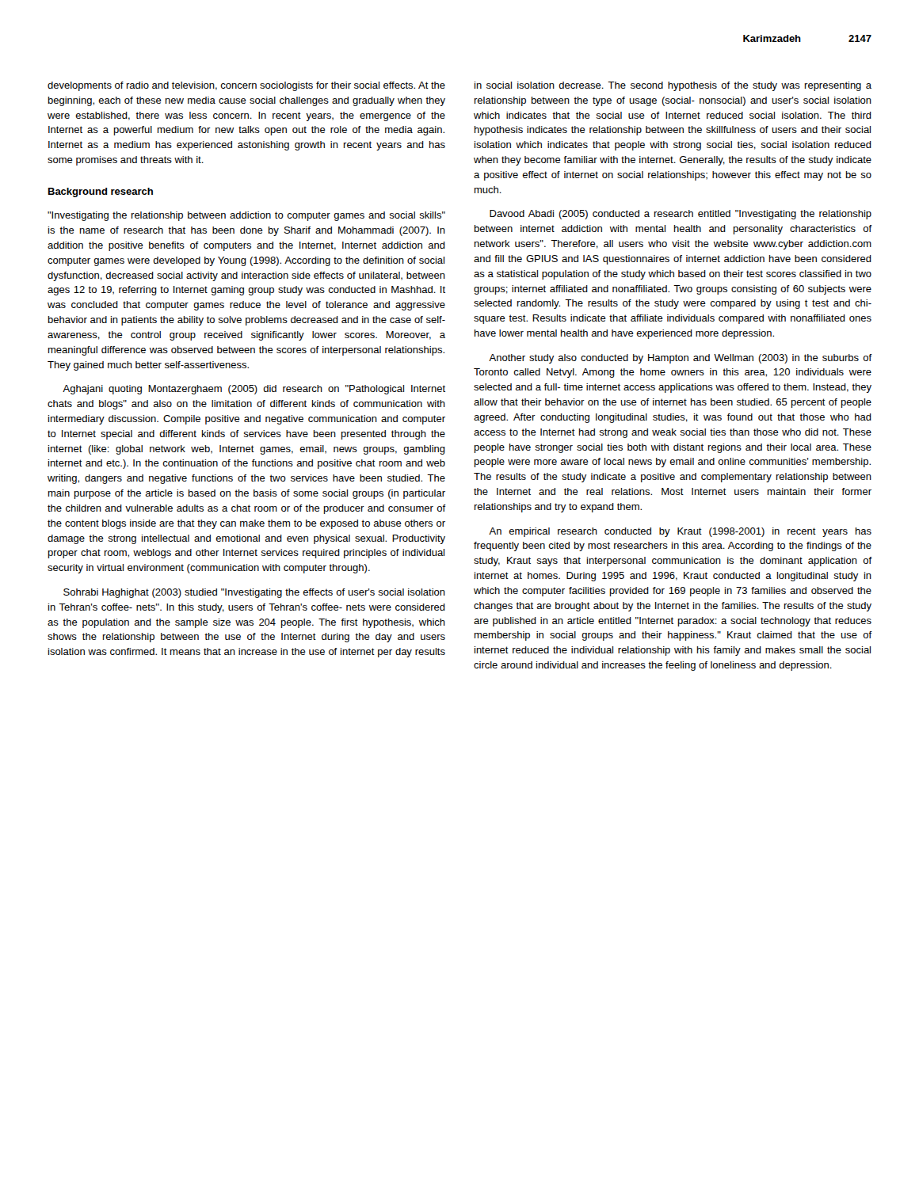Karimzadeh2147
developments of radio and television, concern sociologists for their social effects. At the beginning, each of these new media cause social challenges and gradually when they were established, there was less concern. In recent years, the emergence of the Internet as a powerful medium for new talks open out the role of the media again. Internet as a medium has experienced astonishing growth in recent years and has some promises and threats with it.
Background research
"Investigating the relationship between addiction to computer games and social skills" is the name of research that has been done by Sharif and Mohammadi (2007). In addition the positive benefits of computers and the Internet, Internet addiction and computer games were developed by Young (1998). According to the definition of social dysfunction, decreased social activity and interaction side effects of unilateral, between ages 12 to 19, referring to Internet gaming group study was conducted in Mashhad. It was concluded that computer games reduce the level of tolerance and aggressive behavior and in patients the ability to solve problems decreased and in the case of self- awareness, the control group received significantly lower scores. Moreover, a meaningful difference was observed between the scores of interpersonal relationships. They gained much better self-assertiveness.
Aghajani quoting Montazerghaem (2005) did research on "Pathological Internet chats and blogs" and also on the limitation of different kinds of communication with intermediary discussion. Compile positive and negative communication and computer to Internet special and different kinds of services have been presented through the internet (like: global network web, Internet games, email, news groups, gambling internet and etc.). In the continuation of the functions and positive chat room and web writing, dangers and negative functions of the two services have been studied. The main purpose of the article is based on the basis of some social groups (in particular the children and vulnerable adults as a chat room or of the producer and consumer of the content blogs inside are that they can make them to be exposed to abuse others or damage the strong intellectual and emotional and even physical sexual. Productivity proper chat room, weblogs and other Internet services required principles of individual security in virtual environment (communication with computer through).
Sohrabi Haghighat (2003) studied "Investigating the effects of user's social isolation in Tehran's coffee- nets''. In this study, users of Tehran's coffee- nets were considered as the population and the sample size was 204 people. The first hypothesis, which shows the relationship between the use of the Internet during the day and users isolation was confirmed. It means that an increase in the use of internet per day results in social isolation decrease. The second hypothesis of the study was representing a relationship between the type of usage (social- nonsocial) and user's social isolation which indicates that the social use of Internet reduced social isolation. The third hypothesis indicates the relationship between the skillfulness of users and their social isolation which indicates that people with strong social ties, social isolation reduced when they become familiar with the internet. Generally, the results of the study indicate a positive effect of internet on social relationships; however this effect may not be so much.
Davood Abadi (2005) conducted a research entitled "Investigating the relationship between internet addiction with mental health and personality characteristics of network users". Therefore, all users who visit the website www.cyber addiction.com and fill the GPIUS and IAS questionnaires of internet addiction have been considered as a statistical population of the study which based on their test scores classified in two groups; internet affiliated and nonaffiliated. Two groups consisting of 60 subjects were selected randomly. The results of the study were compared by using t test and chi- square test. Results indicate that affiliate individuals compared with nonaffiliated ones have lower mental health and have experienced more depression.
Another study also conducted by Hampton and Wellman (2003) in the suburbs of Toronto called Netvyl. Among the home owners in this area, 120 individuals were selected and a full- time internet access applications was offered to them. Instead, they allow that their behavior on the use of internet has been studied. 65 percent of people agreed. After conducting longitudinal studies, it was found out that those who had access to the Internet had strong and weak social ties than those who did not. These people have stronger social ties both with distant regions and their local area. These people were more aware of local news by email and online communities' membership. The results of the study indicate a positive and complementary relationship between the Internet and the real relations. Most Internet users maintain their former relationships and try to expand them.
An empirical research conducted by Kraut (1998-2001) in recent years has frequently been cited by most researchers in this area. According to the findings of the study, Kraut says that interpersonal communication is the dominant application of internet at homes. During 1995 and 1996, Kraut conducted a longitudinal study in which the computer facilities provided for 169 people in 73 families and observed the changes that are brought about by the Internet in the families. The results of the study are published in an article entitled "Internet paradox: a social technology that reduces membership in social groups and their happiness." Kraut claimed that the use of internet reduced the individual relationship with his family and makes small the social circle around individual and increases the feeling of loneliness and depression.